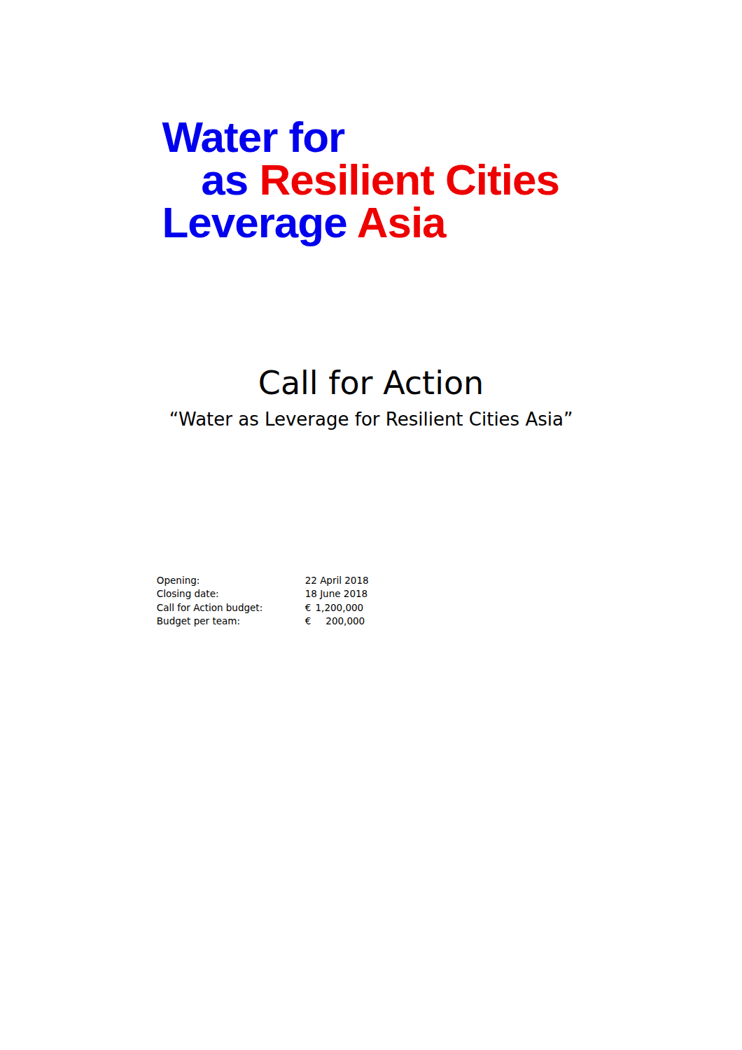Water for as Resilient Cities Leverage Asia
Call for Action
“Water as Leverage for Resilient Cities Asia”
| Opening: | 22 April 2018 |
| Closing date: | 18 June 2018 |
| Call for Action budget: | € 1,200,000 |
| Budget per team: | € 200,000 |